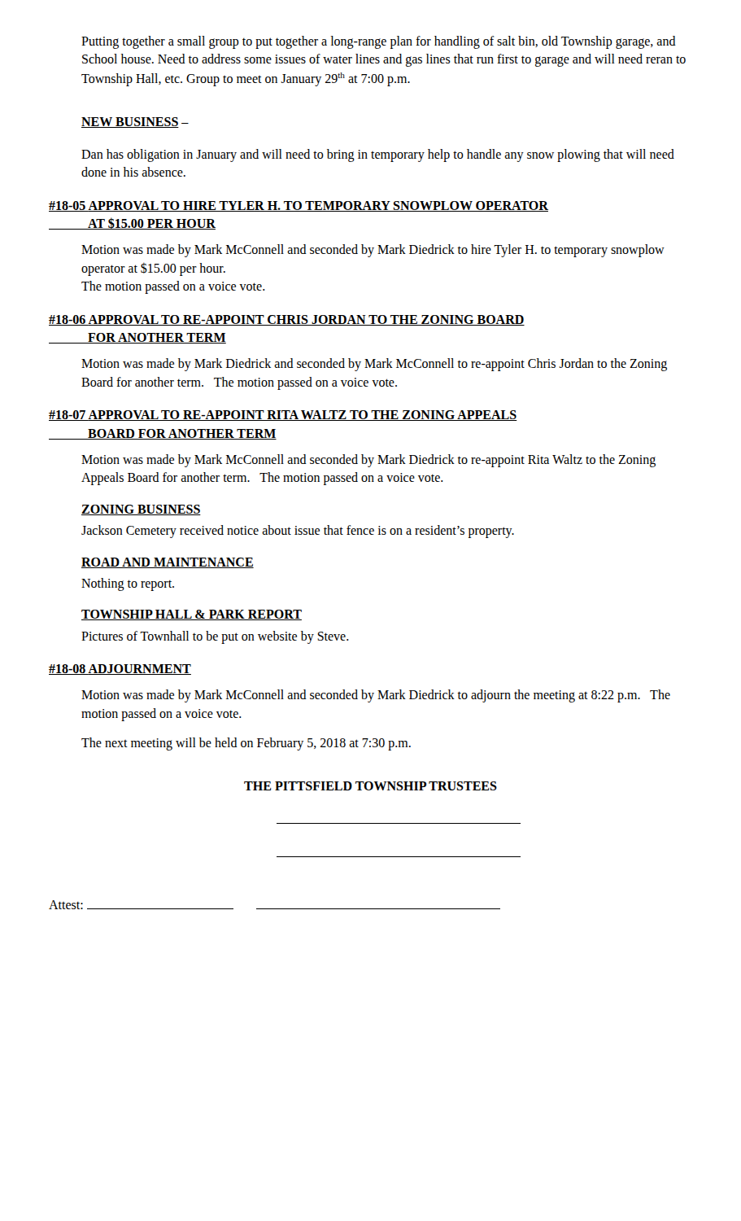Putting together a small group to put together a long-range plan for handling of salt bin, old Township garage, and School house. Need to address some issues of water lines and gas lines that run first to garage and will need reran to Township Hall, etc. Group to meet on January 29th at 7:00 p.m.
NEW BUSINESS
–
Dan has obligation in January and will need to bring in temporary help to handle any snow plowing that will need done in his absence.
#18-05 APPROVAL TO HIRE TYLER H. TO TEMPORARY SNOWPLOW OPERATOR
AT $15.00 PER HOUR
Motion was made by Mark McConnell and seconded by Mark Diedrick to hire Tyler H. to temporary snowplow operator at $15.00 per hour.
The motion passed on a voice vote.
#18-06 APPROVAL TO RE-APPOINT CHRIS JORDAN TO THE ZONING BOARD
FOR ANOTHER TERM
Motion was made by Mark Diedrick and seconded by Mark McConnell to re-appoint Chris Jordan to the Zoning Board for another term. The motion passed on a voice vote.
#18-07 APPROVAL TO RE-APPOINT RITA WALTZ TO THE ZONING APPEALS
BOARD FOR ANOTHER TERM
Motion was made by Mark McConnell and seconded by Mark Diedrick to re-appoint Rita Waltz to the Zoning Appeals Board for another term. The motion passed on a voice vote.
ZONING BUSINESS
Jackson Cemetery received notice about issue that fence is on a resident’s property.
ROAD AND MAINTENANCE
Nothing to report.
TOWNSHIP HALL & PARK REPORT
Pictures of Townhall to be put on website by Steve.
#18-08 ADJOURNMENT
Motion was made by Mark McConnell and seconded by Mark Diedrick to adjourn the meeting at 8:22 p.m. The motion passed on a voice vote.
The next meeting will be held on February 5, 2018 at 7:30 p.m.
THE PITTSFIELD TOWNSHIP TRUSTEES
Attest: